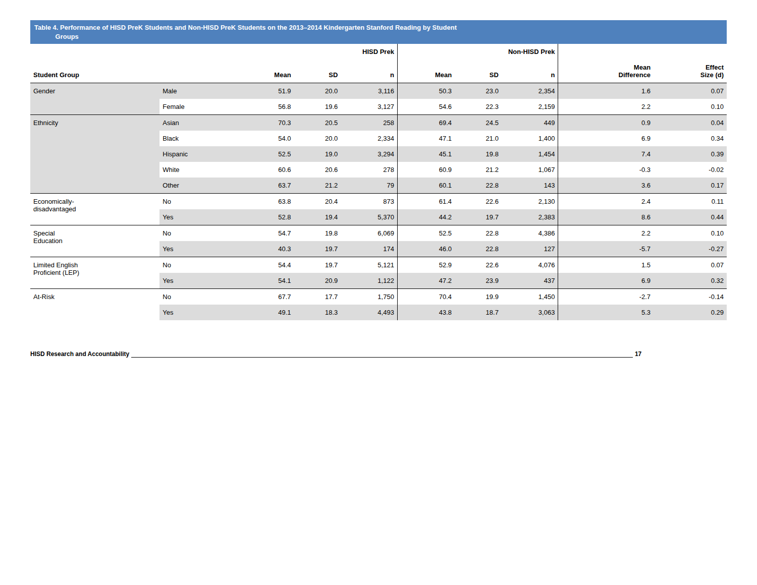Table 4. Performance of HISD PreK Students and Non-HISD PreK Students on the 2013–2014 Kindergarten Stanford Reading by Student Groups
| | HISD Prek | Non-HISD Prek | |
| --- | --- | --- | --- |
| Student Group | Mean | SD | n | Mean | SD | n | Mean Difference | Effect Size (d) |
| Gender | Male | 51.9 | 20.0 | 3,116 | 50.3 | 23.0 | 2,354 | 1.6 | 0.07 |
| Female | 56.8 | 19.6 | 3,127 | 54.6 | 22.3 | 2,159 | 2.2 | 0.10 |
| Ethnicity | Asian | 70.3 | 20.5 | 258 | 69.4 | 24.5 | 449 | 0.9 | 0.04 |
| Black | 54.0 | 20.0 | 2,334 | 47.1 | 21.0 | 1,400 | 6.9 | 0.34 |
| Hispanic | 52.5 | 19.0 | 3,294 | 45.1 | 19.8 | 1,454 | 7.4 | 0.39 |
| White | 60.6 | 20.6 | 278 | 60.9 | 21.2 | 1,067 | -0.3 | -0.02 |
| Other | 63.7 | 21.2 | 79 | 60.1 | 22.8 | 143 | 3.6 | 0.17 |
| Economically- disadvantaged | No | 63.8 | 20.4 | 873 | 61.4 | 22.6 | 2,130 | 2.4 | 0.11 |
| Yes | 52.8 | 19.4 | 5,370 | 44.2 | 19.7 | 2,383 | 8.6 | 0.44 |
| Special Education | No | 54.7 | 19.8 | 6,069 | 52.5 | 22.8 | 4,386 | 2.2 | 0.10 |
| Yes | 40.3 | 19.7 | 174 | 46.0 | 22.8 | 127 | -5.7 | -0.27 |
| Limited English Proficient (LEP) | No | 54.4 | 19.7 | 5,121 | 52.9 | 22.6 | 4,076 | 1.5 | 0.07 |
| Yes | 54.1 | 20.9 | 1,122 | 47.2 | 23.9 | 437 | 6.9 | 0.32 |
| At-Risk | No | 67.7 | 17.7 | 1,750 | 70.4 | 19.9 | 1,450 | -2.7 | -0.14 |
| Yes | 49.1 | 18.3 | 4,493 | 43.8 | 18.7 | 3,063 | 5.3 | 0.29 |
HISD Research and Accountability 17